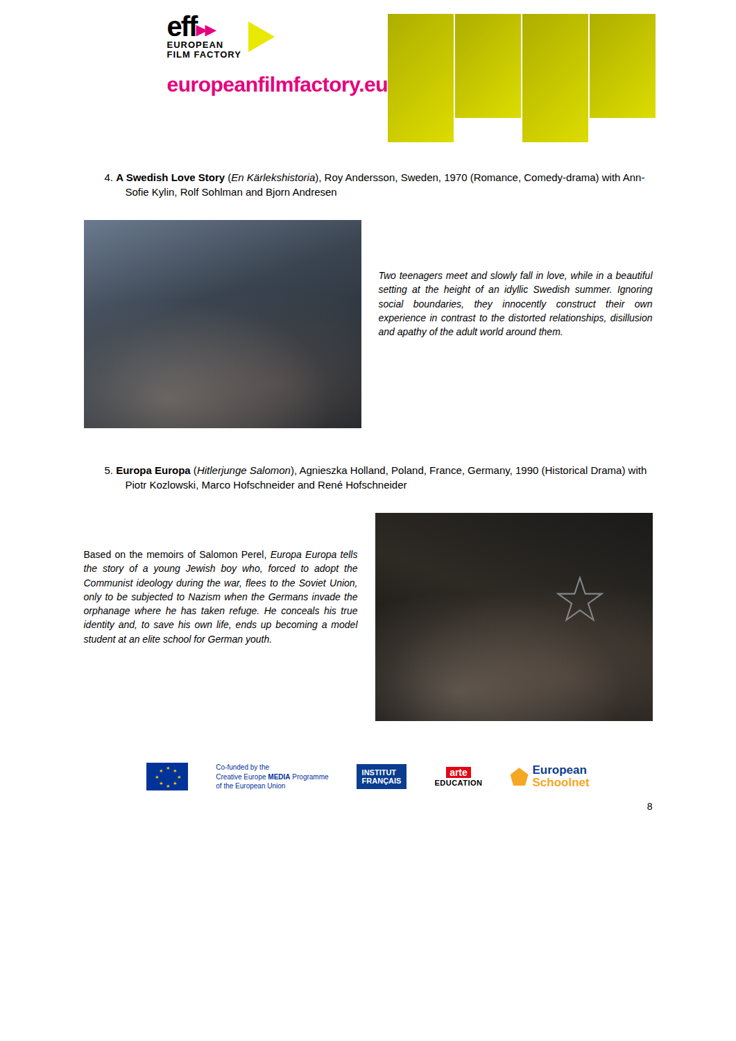eff▸▸
EUROPEAN
FILM FACTORY
europeanfilmfactory.eu
A Swedish Love Story (En Kärlekshistoria), Roy Andersson, Sweden, 1970 (Romance, Comedy-drama) with Ann-Sofie Kylin, Rolf Sohlman and Bjorn Andresen
Two teenagers meet and slowly fall in love, while in a beautiful setting at the height of an idyllic Swedish summer. Ignoring social boundaries, they innocently construct their own experience in contrast to the distorted relationships, disillusion and apathy of the adult world around them.
Europa Europa (Hitlerjunge Salomon), Agnieszka Holland, Poland, France, Germany, 1990 (Historical Drama) with Piotr Kozlowski, Marco Hofschneider and René Hofschneider
Based on the memoirs of Salomon Perel, Europa Europa tells the story of a young Jewish boy who, forced to adopt the Communist ideology during the war, flees to the Soviet Union, only to be subjected to Nazism when the Germans invade the orphanage where he has taken refuge. He conceals his true identity and, to save his own life, ends up becoming a model student at an elite school for German youth.
★ ★ ★ ★ ★ ★ ★ ★
Co-funded by the
Creative Europe MEDIA Programme
of the European Union
INSTITUT
FRANÇAIS
arte EDUCATION
European
Schoolnet
8